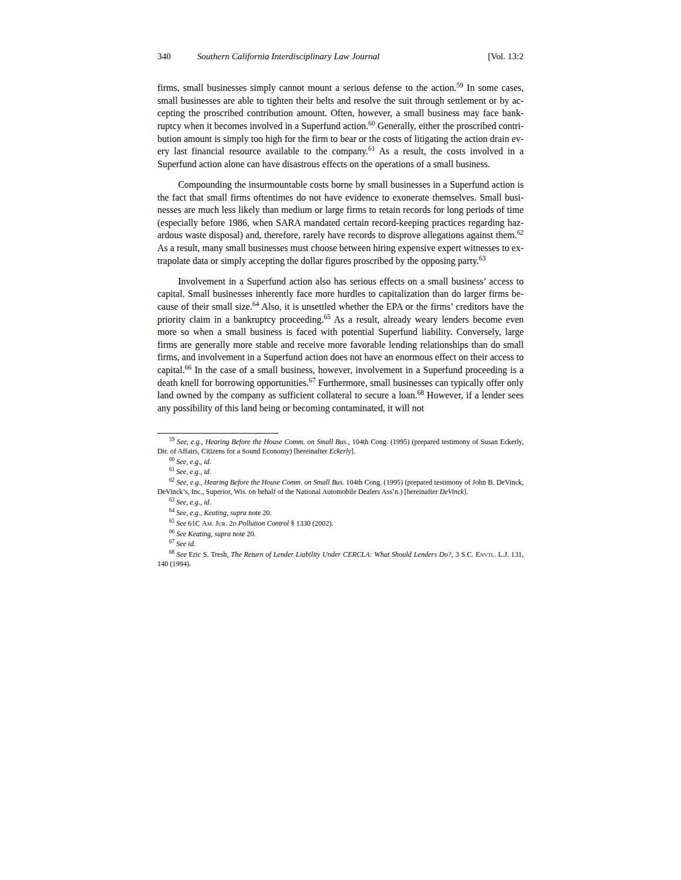340 Southern California Interdisciplinary Law Journal [Vol. 13:2
firms, small businesses simply cannot mount a serious defense to the action.59 In some cases, small businesses are able to tighten their belts and resolve the suit through settlement or by accepting the proscribed contribution amount. Often, however, a small business may face bankruptcy when it becomes involved in a Superfund action.60 Generally, either the proscribed contribution amount is simply too high for the firm to bear or the costs of litigating the action drain every last financial resource available to the company.61 As a result, the costs involved in a Superfund action alone can have disastrous effects on the operations of a small business.
Compounding the insurmountable costs borne by small businesses in a Superfund action is the fact that small firms oftentimes do not have evidence to exonerate themselves. Small businesses are much less likely than medium or large firms to retain records for long periods of time (especially before 1986, when SARA mandated certain record-keeping practices regarding hazardous waste disposal) and, therefore, rarely have records to disprove allegations against them.62 As a result, many small businesses must choose between hiring expensive expert witnesses to extrapolate data or simply accepting the dollar figures proscribed by the opposing party.63
Involvement in a Superfund action also has serious effects on a small business’ access to capital. Small businesses inherently face more hurdles to capitalization than do larger firms because of their small size.64 Also, it is unsettled whether the EPA or the firms’ creditors have the priority claim in a bankruptcy proceeding.65 As a result, already weary lenders become even more so when a small business is faced with potential Superfund liability. Conversely, large firms are generally more stable and receive more favorable lending relationships than do small firms, and involvement in a Superfund action does not have an enormous effect on their access to capital.66 In the case of a small business, however, involvement in a Superfund proceeding is a death knell for borrowing opportunities.67 Furthermore, small businesses can typically offer only land owned by the company as sufficient collateral to secure a loan.68 However, if a lender sees any possibility of this land being or becoming contaminated, it will not
59 See, e.g., Hearing Before the House Comm. on Small Bus., 104th Cong. (1995) (prepared testimony of Susan Eckerly, Dir. of Affairs, Citizens for a Sound Economy) [hereinafter Eckerly].
60 See, e.g., id.
61 See, e.g., id.
62 See, e.g., Hearing Before the House Comm. on Small Bus. 104th Cong. (1995) (prepared testimony of John B. DeVinck, DeVinck’s, Inc., Superior, Wis. on behalf of the National Automobile Dealers Ass’n.) [hereinafter DeVinck].
63 See, e.g., id.
64 See, e.g., Keating, supra note 20.
65 See 61C Am. Jur. 2d Pollution Control § 1330 (2002).
66 See Keating, supra note 20.
67 See id.
68 See Eric S. Tresh, The Return of Lender Liability Under CERCLA: What Should Lenders Do?, 3 S.C. Envtl. L.J. 131, 140 (1994).